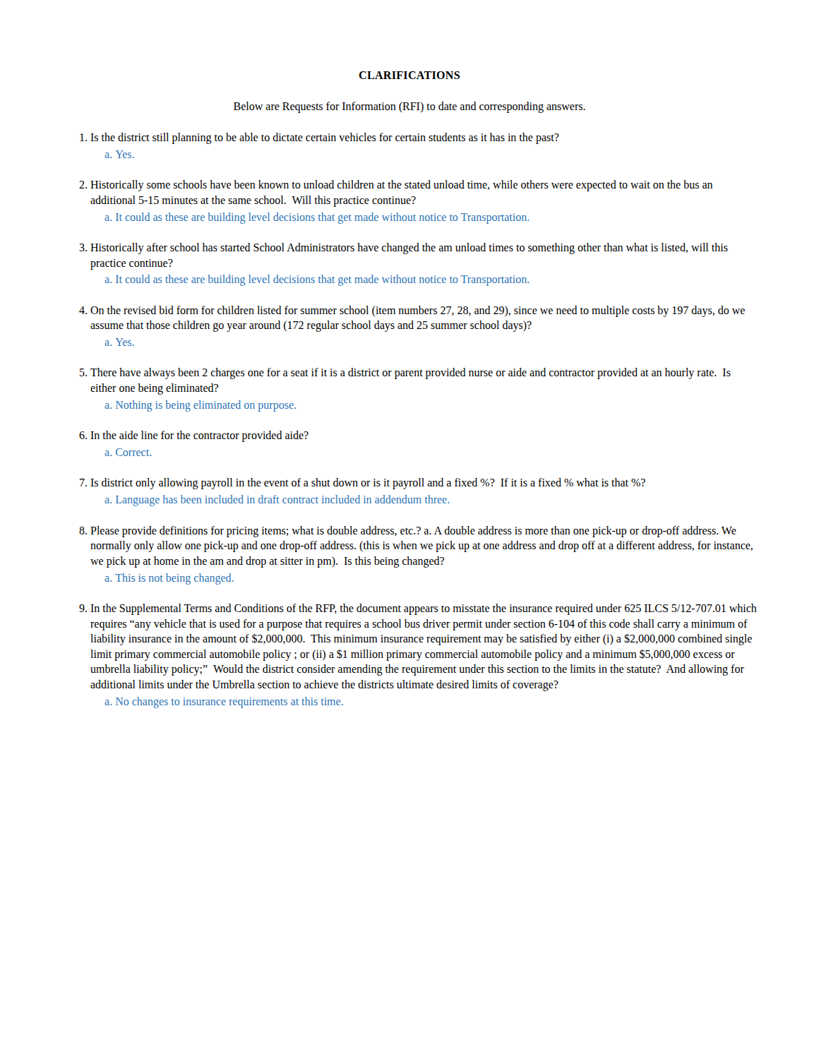CLARIFICATIONS
Below are Requests for Information (RFI) to date and corresponding answers.
Is the district still planning to be able to dictate certain vehicles for certain students as it has in the past?
Yes.
Historically some schools have been known to unload children at the stated unload time, while others were expected to wait on the bus an additional 5-15 minutes at the same school. Will this practice continue?
It could as these are building level decisions that get made without notice to Transportation.
Historically after school has started School Administrators have changed the am unload times to something other than what is listed, will this practice continue?
It could as these are building level decisions that get made without notice to Transportation.
On the revised bid form for children listed for summer school (item numbers 27, 28, and 29), since we need to multiple costs by 197 days, do we assume that those children go year around (172 regular school days and 25 summer school days)?
Yes.
There have always been 2 charges one for a seat if it is a district or parent provided nurse or aide and contractor provided at an hourly rate. Is either one being eliminated?
Nothing is being eliminated on purpose.
In the aide line for the contractor provided aide?
Correct.
Is district only allowing payroll in the event of a shut down or is it payroll and a fixed %? If it is a fixed % what is that %?
Language has been included in draft contract included in addendum three.
Please provide definitions for pricing items; what is double address, etc.? a. A double address is more than one pick-up or drop-off address. We normally only allow one pick-up and one drop-off address. (this is when we pick up at one address and drop off at a different address, for instance, we pick up at home in the am and drop at sitter in pm). Is this being changed?
This is not being changed.
In the Supplemental Terms and Conditions of the RFP, the document appears to misstate the insurance required under 625 ILCS 5/12-707.01 which requires “any vehicle that is used for a purpose that requires a school bus driver permit under section 6-104 of this code shall carry a minimum of liability insurance in the amount of $2,000,000. This minimum insurance requirement may be satisfied by either (i) a $2,000,000 combined single limit primary commercial automobile policy ; or (ii) a $1 million primary commercial automobile policy and a minimum $5,000,000 excess or umbrella liability policy;” Would the district consider amending the requirement under this section to the limits in the statute? And allowing for additional limits under the Umbrella section to achieve the districts ultimate desired limits of coverage?
No changes to insurance requirements at this time.